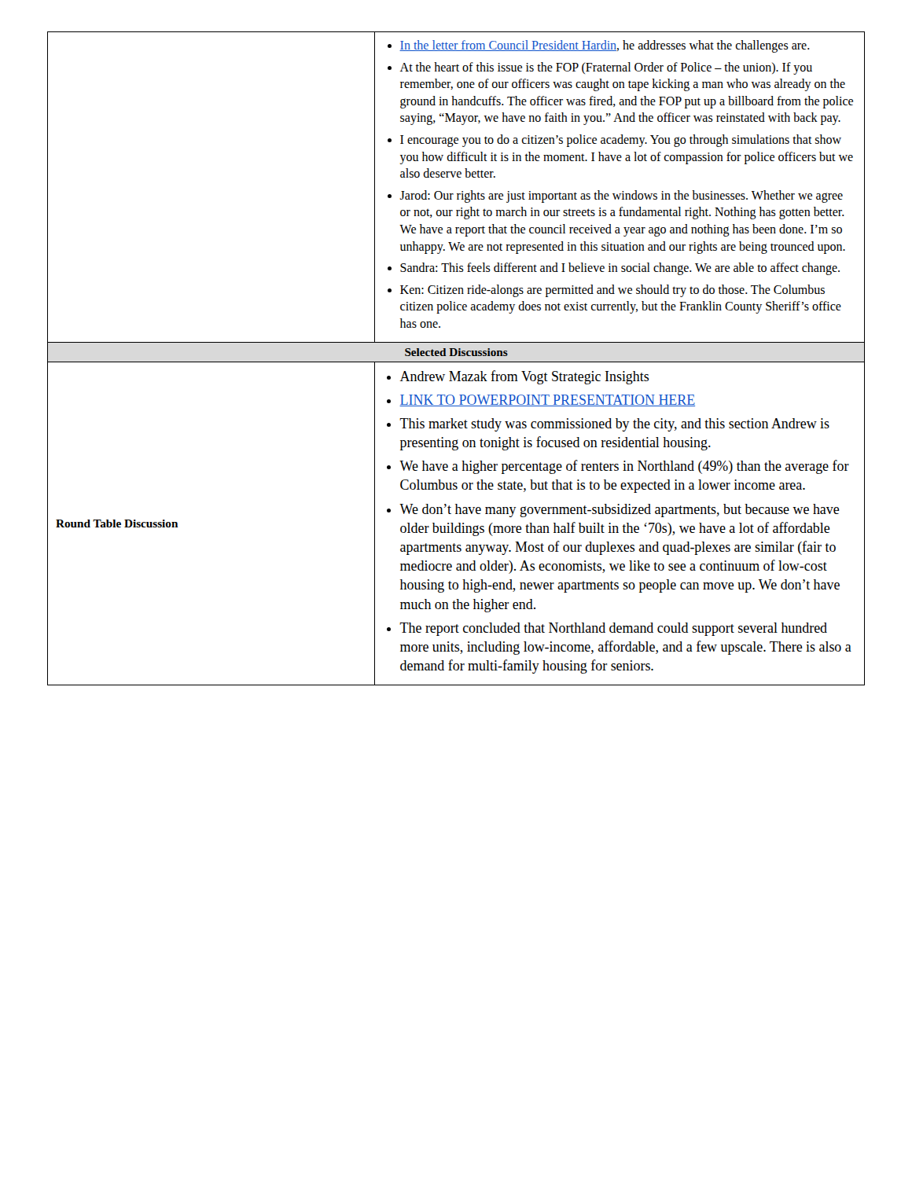| | In the letter from Council President Hardin , he addresses what the challenges are. At the heart of this issue is the FOP (Fraternal Order of Police – the union). If you remember, one of our officers was caught on tape kicking a man who was already on the ground in handcuffs. The officer was fired, and the FOP put up a billboard from the police saying, “Mayor, we have no faith in you.” And the officer was reinstated with back pay. I encourage you to do a citizen’s police academy. You go through simulations that show you how difficult it is in the moment. I have a lot of compassion for police officers but we also deserve better. Jarod: Our rights are just important as the windows in the businesses. Whether we agree or not, our right to march in our streets is a fundamental right. Nothing has gotten better. We have a report that the council received a year ago and nothing has been done. I’m so unhappy. We are not represented in this situation and our rights are being trounced upon. Sandra: This feels different and I believe in social change. We are able to affect change. Ken: Citizen ride-alongs are permitted and we should try to do those. The Columbus citizen police academy does not exist currently, but the Franklin County Sheriff’s office has one. |
| Selected Discussions |
| Round Table Discussion | Andrew Mazak from Vogt Strategic Insights LINK TO POWERPOINT PRESENTATION HERE This market study was commissioned by the city, and this section Andrew is presenting on tonight is focused on residential housing. We have a higher percentage of renters in Northland (49%) than the average for Columbus or the state, but that is to be expected in a lower income area. We don’t have many government-subsidized apartments, but because we have older buildings (more than half built in the ‘70s), we have a lot of affordable apartments anyway. Most of our duplexes and quad-plexes are similar (fair to mediocre and older). As economists, we like to see a continuum of low-cost housing to high-end, newer apartments so people can move up. We don’t have much on the higher end. The report concluded that Northland demand could support several hundred more units, including low-income, affordable, and a few upscale. There is also a demand for multi-family housing for seniors. |